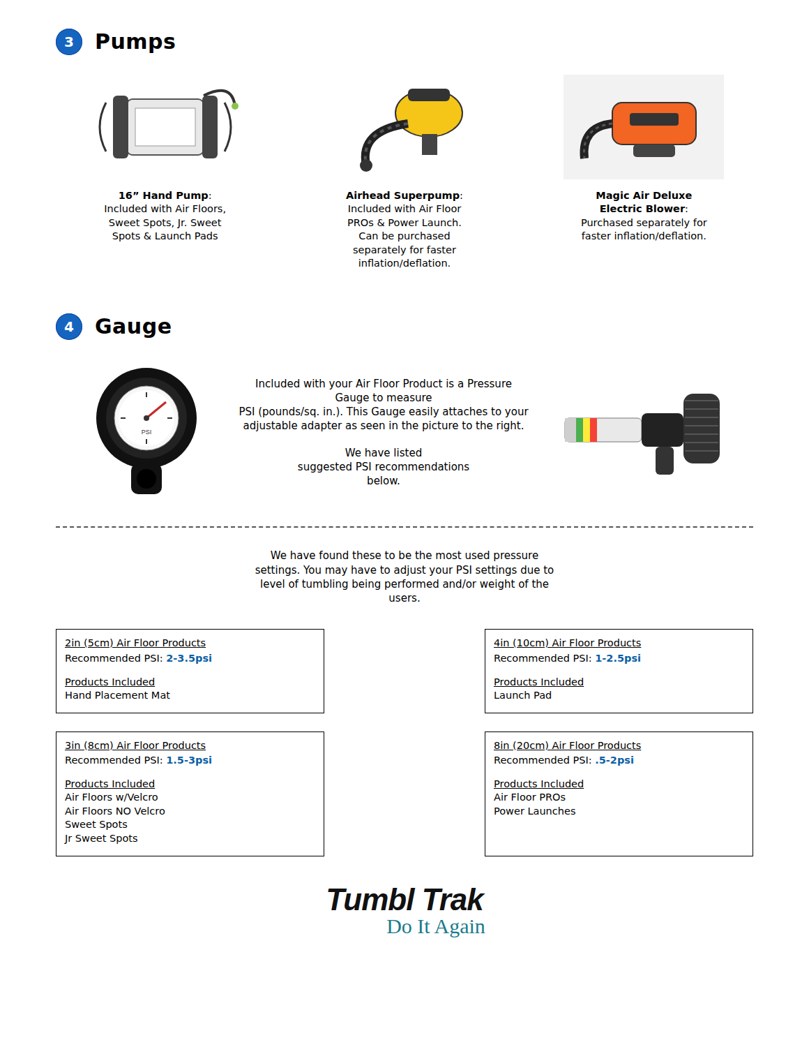3
Pumps
16” Hand Pump:
Included with Air Floors,
Sweet Spots, Jr. Sweet
Spots & Launch Pads
Airhead Superpump:
Included with Air Floor
PROs & Power Launch.
Can be purchased
separately for faster
inflation/deflation.
Magic Air Deluxe
Electric Blower:
Purchased separately for
faster inflation/deflation.
4
Gauge
Included with your Air Floor Product is a Pressure Gauge to measure
PSI (pounds/sq. in.). This Gauge easily attaches to your adjustable adapter as seen in the picture to the right.
We have listed
suggested PSI recommendations
below.
We have found these to be the most used pressure settings. You may have to adjust your PSI settings due to level of tumbling being performed and/or weight of the users.
2in (5cm) Air Floor Products
Recommended PSI: 2-3.5psi
Products Included
Hand Placement Mat
4in (10cm) Air Floor Products
Recommended PSI: 1-2.5psi
Products Included
Launch Pad
3in (8cm) Air Floor Products
Recommended PSI: 1.5-3psi
Products Included
Air Floors w/Velcro
Air Floors NO Velcro
Sweet Spots
Jr Sweet Spots
8in (20cm) Air Floor Products
Recommended PSI: .5-2psi
Products Included
Air Floor PROs
Power Launches
Tumbl Trak
Do It Again